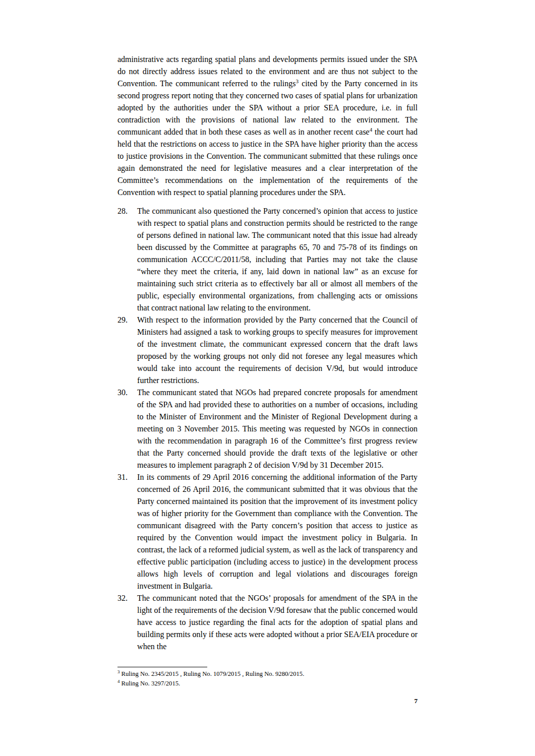administrative acts regarding spatial plans and developments permits issued under the SPA do not directly address issues related to the environment and are thus not subject to the Convention. The communicant referred to the rulings3 cited by the Party concerned in its second progress report noting that they concerned two cases of spatial plans for urbanization adopted by the authorities under the SPA without a prior SEA procedure, i.e. in full contradiction with the provisions of national law related to the environment. The communicant added that in both these cases as well as in another recent case4 the court had held that the restrictions on access to justice in the SPA have higher priority than the access to justice provisions in the Convention. The communicant submitted that these rulings once again demonstrated the need for legislative measures and a clear interpretation of the Committee’s recommendations on the implementation of the requirements of the Convention with respect to spatial planning procedures under the SPA.
28.
The communicant also questioned the Party concerned’s opinion that access to justice with respect to spatial plans and construction permits should be restricted to the range of persons defined in national law. The communicant noted that this issue had already been discussed by the Committee at paragraphs 65, 70 and 75-78 of its findings on communication ACCC/C/2011/58, including that Parties may not take the clause “where they meet the criteria, if any, laid down in national law” as an excuse for maintaining such strict criteria as to effectively bar all or almost all members of the public, especially environmental organizations, from challenging acts or omissions that contract national law relating to the environment.
29.
With respect to the information provided by the Party concerned that the Council of Ministers had assigned a task to working groups to specify measures for improvement of the investment climate, the communicant expressed concern that the draft laws proposed by the working groups not only did not foresee any legal measures which would take into account the requirements of decision V/9d, but would introduce further restrictions.
30.
The communicant stated that NGOs had prepared concrete proposals for amendment of the SPA and had provided these to authorities on a number of occasions, including to the Minister of Environment and the Minister of Regional Development during a meeting on 3 November 2015. This meeting was requested by NGOs in connection with the recommendation in paragraph 16 of the Committee’s first progress review that the Party concerned should provide the draft texts of the legislative or other measures to implement paragraph 2 of decision V/9d by 31 December 2015.
31.
In its comments of 29 April 2016 concerning the additional information of the Party concerned of 26 April 2016, the communicant submitted that it was obvious that the Party concerned maintained its position that the improvement of its investment policy was of higher priority for the Government than compliance with the Convention. The communicant disagreed with the Party concern’s position that access to justice as required by the Convention would impact the investment policy in Bulgaria. In contrast, the lack of a reformed judicial system, as well as the lack of transparency and effective public participation (including access to justice) in the development process allows high levels of corruption and legal violations and discourages foreign investment in Bulgaria.
32.
The communicant noted that the NGOs’ proposals for amendment of the SPA in the light of the requirements of the decision V/9d foresaw that the public concerned would have access to justice regarding the final acts for the adoption of spatial plans and building permits only if these acts were adopted without a prior SEA/EIA procedure or when the
3 Ruling No. 2345/2015 , Ruling No. 1079/2015 , Ruling No. 9280/2015.
4 Ruling No. 3297/2015.
7